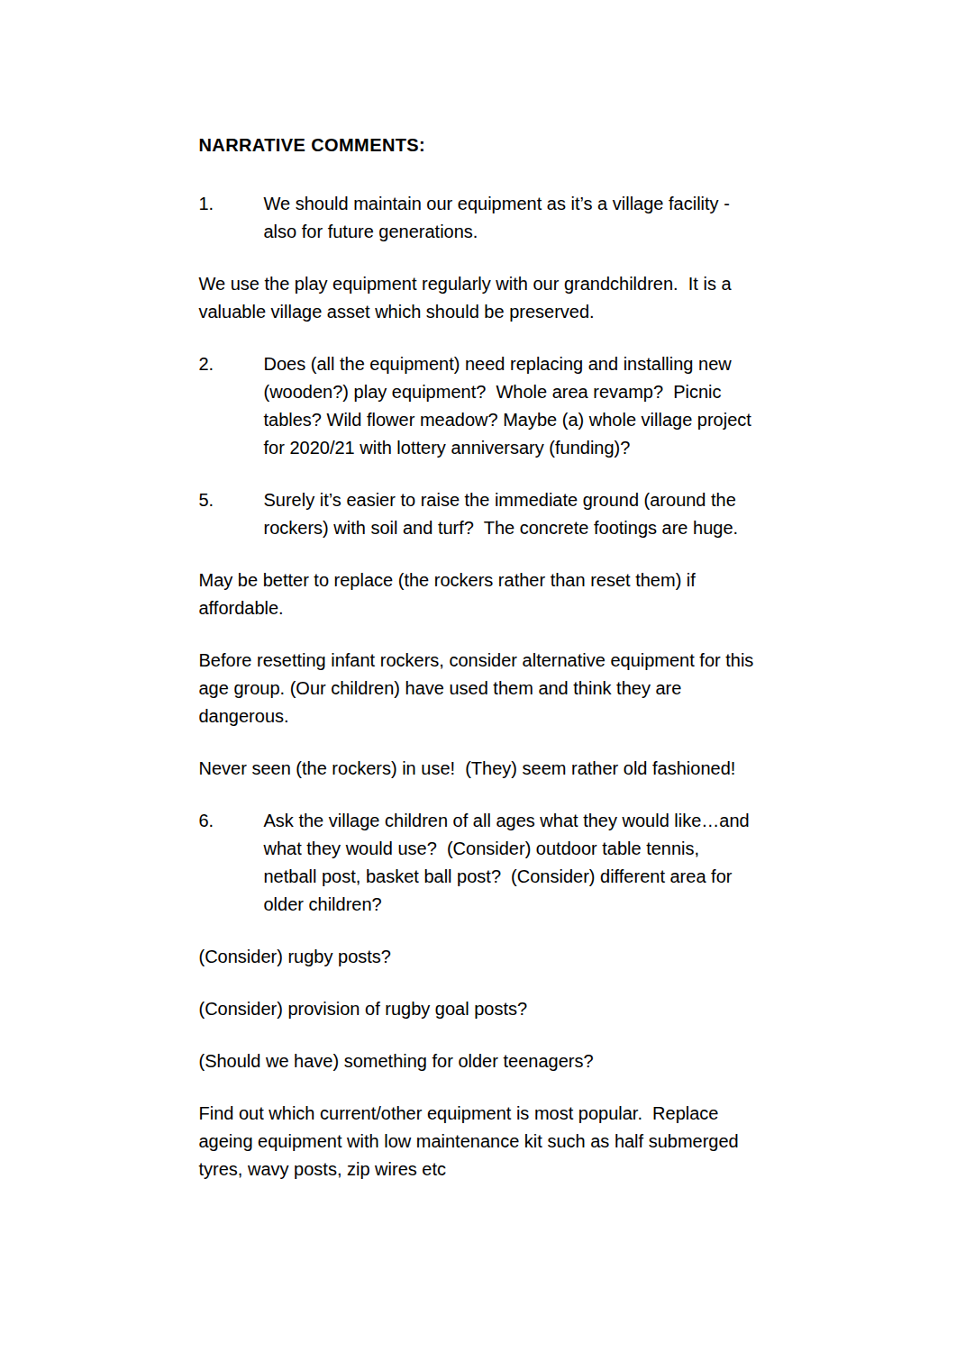NARRATIVE COMMENTS:
1. We should maintain our equipment as it’s a village facility - also for future generations.
We use the play equipment regularly with our grandchildren. It is a valuable village asset which should be preserved.
2. Does (all the equipment) need replacing and installing new (wooden?) play equipment? Whole area revamp? Picnic tables? Wild flower meadow? Maybe (a) whole village project for 2020/21 with lottery anniversary (funding)?
5. Surely it’s easier to raise the immediate ground (around the rockers) with soil and turf? The concrete footings are huge.
May be better to replace (the rockers rather than reset them) if affordable.
Before resetting infant rockers, consider alternative equipment for this age group. (Our children) have used them and think they are dangerous.
Never seen (the rockers) in use! (They) seem rather old fashioned!
6. Ask the village children of all ages what they would like…and what they would use? (Consider) outdoor table tennis, netball post, basket ball post? (Consider) different area for older children?
(Consider) rugby posts?
(Consider) provision of rugby goal posts?
(Should we have) something for older teenagers?
Find out which current/other equipment is most popular. Replace ageing equipment with low maintenance kit such as half submerged tyres, wavy posts, zip wires etc